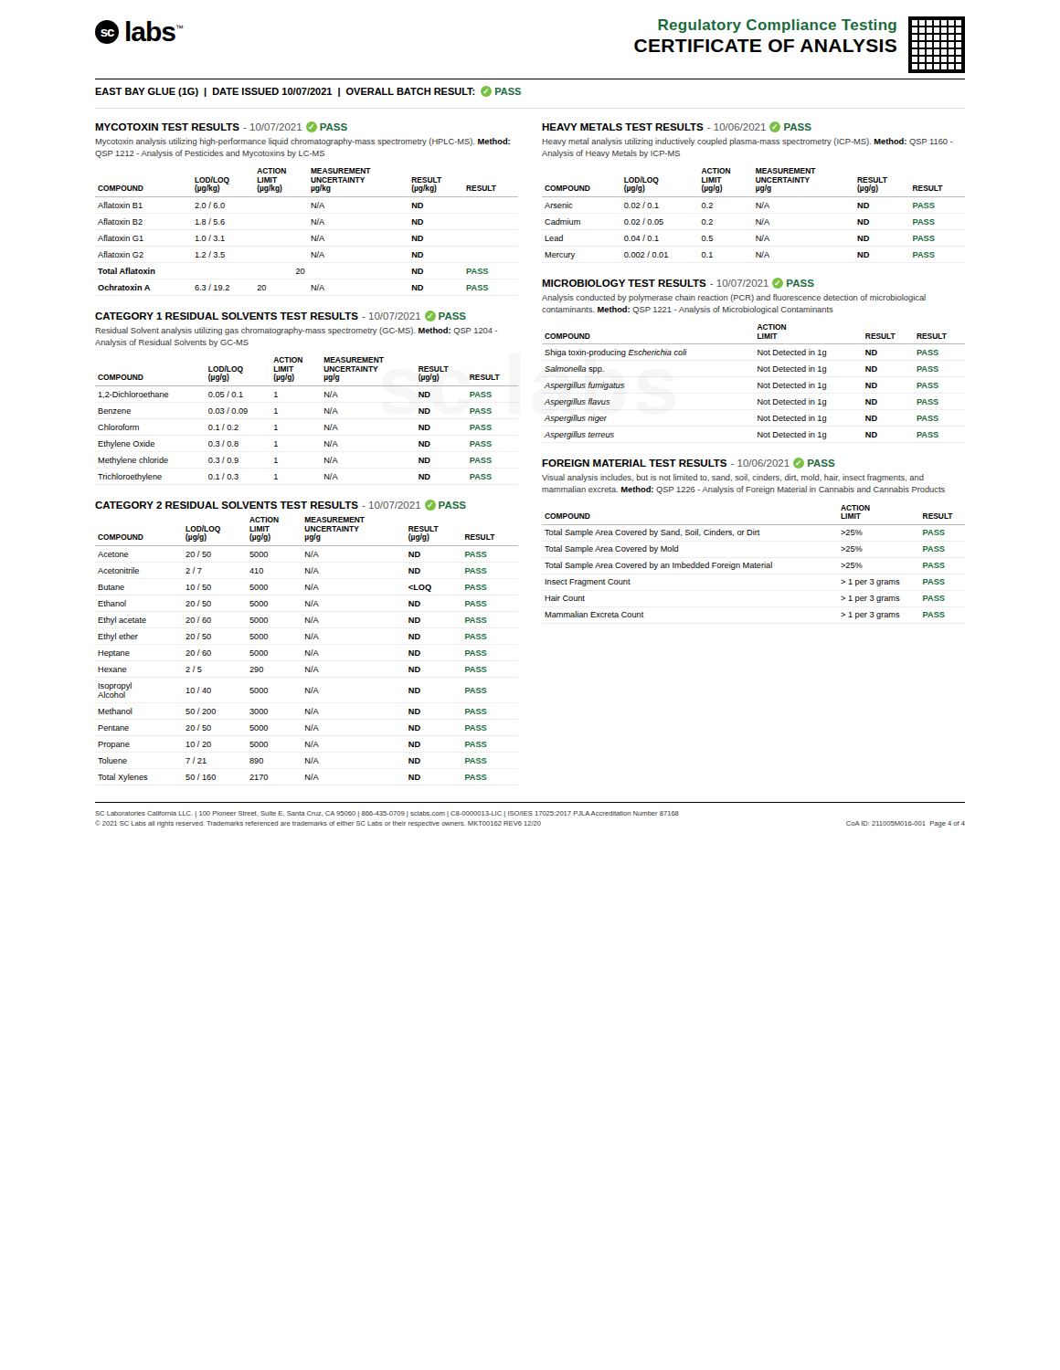sc labs
sc labs™
Regulatory Compliance Testing
CERTIFICATE OF ANALYSIS
EAST BAY GLUE (1G) | DATE ISSUED 10/07/2021 | OVERALL BATCH RESULT: ✓ PASS
MYCOTOXIN TEST RESULTS - 10/07/2021 ✓ PASS
Mycotoxin analysis utilizing high-performance liquid chromatography-mass spectrometry (HPLC-MS). Method: QSP 1212 - Analysis of Pesticides and Mycotoxins by LC-MS
| COMPOUND | LOD/LOQ (µg/kg) | ACTION LIMIT (µg/kg) | MEASUREMENT UNCERTAINTY µg/kg | RESULT (µg/kg) | RESULT |
| --- | --- | --- | --- | --- | --- |
| Aflatoxin B1 | 2.0 / 6.0 | | N/A | ND | |
| Aflatoxin B2 | 1.8 / 5.6 | | N/A | ND | |
| Aflatoxin G1 | 1.0 / 3.1 | | N/A | ND | |
| Aflatoxin G2 | 1.2 / 3.5 | | N/A | ND | |
| Total Aflatoxin | 20 | ND | PASS |
| Ochratoxin A | 6.3 / 19.2 | 20 | N/A | ND | PASS |
CATEGORY 1 RESIDUAL SOLVENTS TEST RESULTS - 10/07/2021 ✓ PASS
Residual Solvent analysis utilizing gas chromatography-mass spectrometry (GC-MS). Method: QSP 1204 - Analysis of Residual Solvents by GC-MS
| COMPOUND | LOD/LOQ (µg/g) | ACTION LIMIT (µg/g) | MEASUREMENT UNCERTAINTY µg/g | RESULT (µg/g) | RESULT |
| --- | --- | --- | --- | --- | --- |
| 1,2-Dichloroethane | 0.05 / 0.1 | 1 | N/A | ND | PASS |
| Benzene | 0.03 / 0.09 | 1 | N/A | ND | PASS |
| Chloroform | 0.1 / 0.2 | 1 | N/A | ND | PASS |
| Ethylene Oxide | 0.3 / 0.8 | 1 | N/A | ND | PASS |
| Methylene chloride | 0.3 / 0.9 | 1 | N/A | ND | PASS |
| Trichloroethylene | 0.1 / 0.3 | 1 | N/A | ND | PASS |
CATEGORY 2 RESIDUAL SOLVENTS TEST RESULTS - 10/07/2021 ✓ PASS
| COMPOUND | LOD/LOQ (µg/g) | ACTION LIMIT (µg/g) | MEASUREMENT UNCERTAINTY µg/g | RESULT (µg/g) | RESULT |
| --- | --- | --- | --- | --- | --- |
| Acetone | 20 / 50 | 5000 | N/A | ND | PASS |
| Acetonitrile | 2 / 7 | 410 | N/A | ND | PASS |
| Butane | 10 / 50 | 5000 | N/A | <LOQ | PASS |
| Ethanol | 20 / 50 | 5000 | N/A | ND | PASS |
| Ethyl acetate | 20 / 60 | 5000 | N/A | ND | PASS |
| Ethyl ether | 20 / 50 | 5000 | N/A | ND | PASS |
| Heptane | 20 / 60 | 5000 | N/A | ND | PASS |
| Hexane | 2 / 5 | 290 | N/A | ND | PASS |
| Isopropyl Alcohol | 10 / 40 | 5000 | N/A | ND | PASS |
| Methanol | 50 / 200 | 3000 | N/A | ND | PASS |
| Pentane | 20 / 50 | 5000 | N/A | ND | PASS |
| Propane | 10 / 20 | 5000 | N/A | ND | PASS |
| Toluene | 7 / 21 | 890 | N/A | ND | PASS |
| Total Xylenes | 50 / 160 | 2170 | N/A | ND | PASS |
HEAVY METALS TEST RESULTS - 10/06/2021 ✓ PASS
Heavy metal analysis utilizing inductively coupled plasma-mass spectrometry (ICP-MS). Method: QSP 1160 - Analysis of Heavy Metals by ICP-MS
| COMPOUND | LOD/LOQ (µg/g) | ACTION LIMIT (µg/g) | MEASUREMENT UNCERTAINTY µg/g | RESULT (µg/g) | RESULT |
| --- | --- | --- | --- | --- | --- |
| Arsenic | 0.02 / 0.1 | 0.2 | N/A | ND | PASS |
| Cadmium | 0.02 / 0.05 | 0.2 | N/A | ND | PASS |
| Lead | 0.04 / 0.1 | 0.5 | N/A | ND | PASS |
| Mercury | 0.002 / 0.01 | 0.1 | N/A | ND | PASS |
MICROBIOLOGY TEST RESULTS - 10/07/2021 ✓ PASS
Analysis conducted by polymerase chain reaction (PCR) and fluorescence detection of microbiological contaminants. Method: QSP 1221 - Analysis of Microbiological Contaminants
| COMPOUND | ACTION LIMIT | RESULT | RESULT |
| --- | --- | --- | --- |
| Shiga toxin-producing Escherichia coli | Not Detected in 1g | ND | PASS |
| Salmonella spp. | Not Detected in 1g | ND | PASS |
| Aspergillus fumigatus | Not Detected in 1g | ND | PASS |
| Aspergillus flavus | Not Detected in 1g | ND | PASS |
| Aspergillus niger | Not Detected in 1g | ND | PASS |
| Aspergillus terreus | Not Detected in 1g | ND | PASS |
FOREIGN MATERIAL TEST RESULTS - 10/06/2021 ✓ PASS
Visual analysis includes, but is not limited to, sand, soil, cinders, dirt, mold, hair, insect fragments, and mammalian excreta. Method: QSP 1226 - Analysis of Foreign Material in Cannabis and Cannabis Products
| COMPOUND | ACTION LIMIT | RESULT |
| --- | --- | --- |
| Total Sample Area Covered by Sand, Soil, Cinders, or Dirt | >25% | PASS |
| Total Sample Area Covered by Mold | >25% | PASS |
| Total Sample Area Covered by an Imbedded Foreign Material | >25% | PASS |
| Insect Fragment Count | > 1 per 3 grams | PASS |
| Hair Count | > 1 per 3 grams | PASS |
| Mammalian Excreta Count | > 1 per 3 grams | PASS |
SC Laboratories California LLC. | 100 Pioneer Street, Suite E, Santa Cruz, CA 95060 | 866-435-0709 | sclabs.com | C8-0000013-LIC | ISO/IES 17025:2017 PJLA Accreditation Number 87168
© 2021 SC Labs all rights reserved. Trademarks referenced are trademarks of either SC Labs or their respective owners. MKT00162 REV6 12/20 CoA ID: 211005M016-001 Page 4 of 4